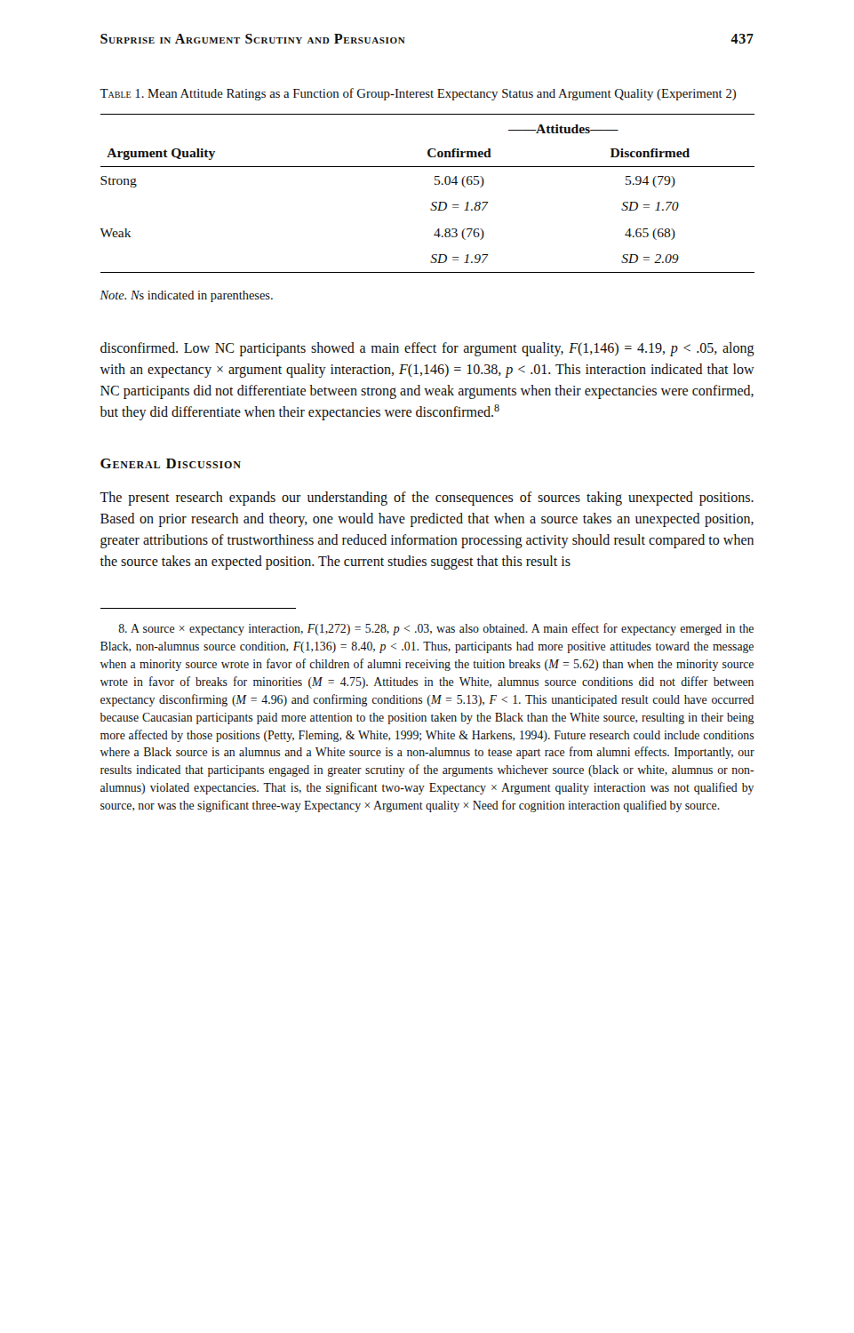Surprise in Argument Scrutiny and Persuasion 437
Table 1. Mean Attitude Ratings as a Function of Group-Interest Expectancy Status and Argument Quality (Experiment 2)
| | ——Attitudes—— |
| --- | --- |
| Argument Quality | Confirmed | Disconfirmed |
| Strong | 5.04 (65) | 5.94 (79) |
| | SD = 1.87 | SD = 1.70 |
| Weak | 4.83 (76) | 4.65 (68) |
| | SD = 1.97 | SD = 2.09 |
Note. Ns indicated in parentheses.
disconfirmed. Low NC participants showed a main effect for argument quality, F(1,146) = 4.19, p < .05, along with an expectancy × argument quality interaction, F(1,146) = 10.38, p < .01. This interaction indicated that low NC participants did not differentiate between strong and weak arguments when their expectancies were confirmed, but they did differentiate when their expectancies were disconfirmed.8
General Discussion
The present research expands our understanding of the consequences of sources taking unexpected positions. Based on prior research and theory, one would have predicted that when a source takes an unexpected position, greater attributions of trustworthiness and reduced information processing activity should result compared to when the source takes an expected position. The current studies suggest that this result is
8. A source × expectancy interaction, F(1,272) = 5.28, p < .03, was also obtained. A main effect for expectancy emerged in the Black, non-alumnus source condition, F(1,136) = 8.40, p < .01. Thus, participants had more positive attitudes toward the message when a minority source wrote in favor of children of alumni receiving the tuition breaks (M = 5.62) than when the minority source wrote in favor of breaks for minorities (M = 4.75). Attitudes in the White, alumnus source conditions did not differ between expectancy disconfirming (M = 4.96) and confirming conditions (M = 5.13), F < 1. This unanticipated result could have occurred because Caucasian participants paid more attention to the position taken by the Black than the White source, resulting in their being more affected by those positions (Petty, Fleming, & White, 1999; White & Harkens, 1994). Future research could include conditions where a Black source is an alumnus and a White source is a non-alumnus to tease apart race from alumni effects. Importantly, our results indicated that participants engaged in greater scrutiny of the arguments whichever source (black or white, alumnus or non-alumnus) violated expectancies. That is, the significant two-way Expectancy × Argument quality interaction was not qualified by source, nor was the significant three-way Expectancy × Argument quality × Need for cognition interaction qualified by source.